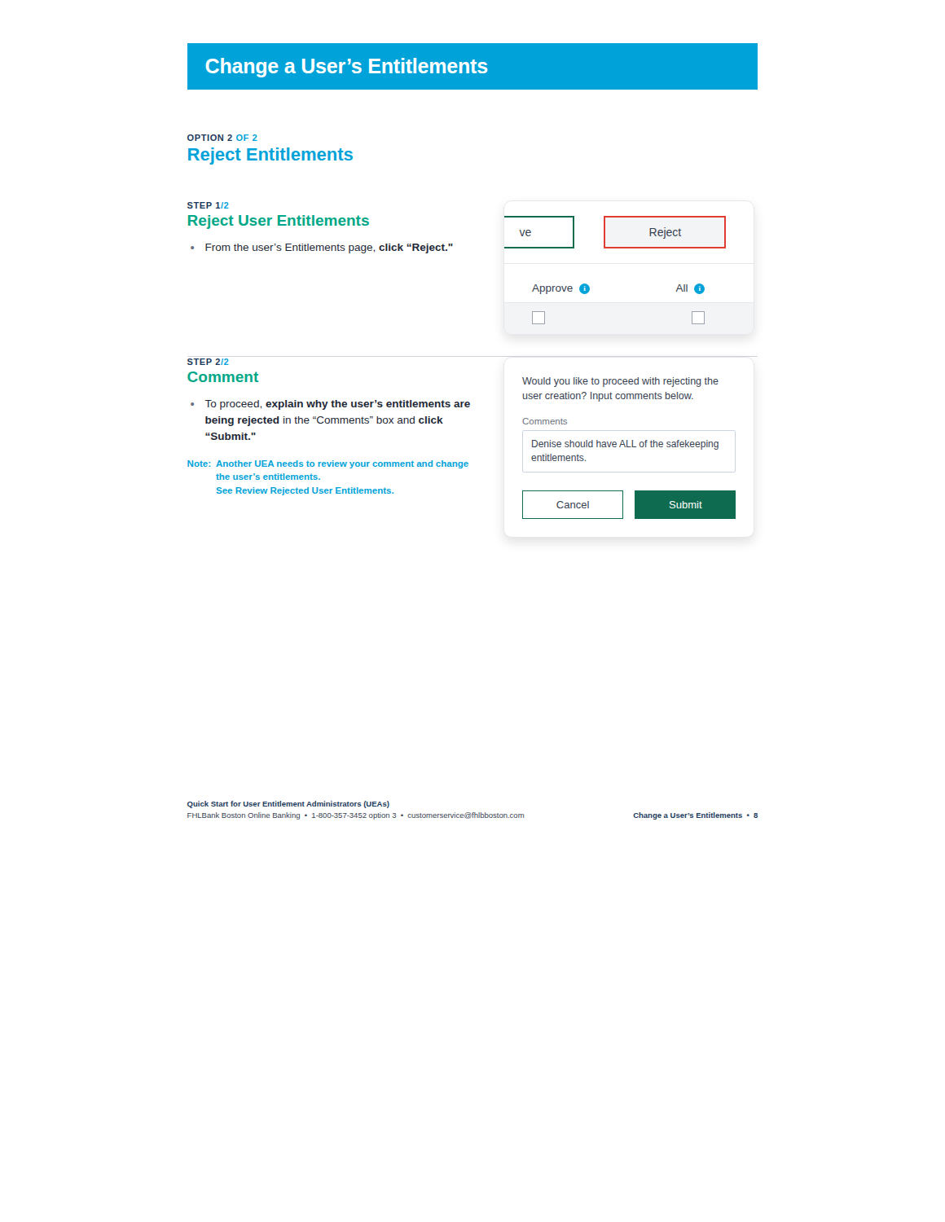Change a User’s Entitlements
Option 2 of 2
Reject Entitlements
Step 1/2
Reject User Entitlements
From the user’s Entitlements page, click “Reject."
ve
Reject
Approve i All i
Step 2/2
Comment
To proceed, explain why the user’s entitlements are being rejected in the “Comments” box and click “Submit."
Note: Another UEA needs to review your comment and change the user’s entitlements.
See Review Rejected User Entitlements.
Would you like to proceed with rejecting the user creation? Input comments below.
Comments
Denise should have ALL of the safekeeping entitlements.
Cancel
Submit
Quick Start for User Entitlement Administrators (UEAs)
FHLBank Boston Online Banking • 1-800-357-3452 option 3 • customerservice@fhlbboston.com
Change a User’s Entitlements • 8